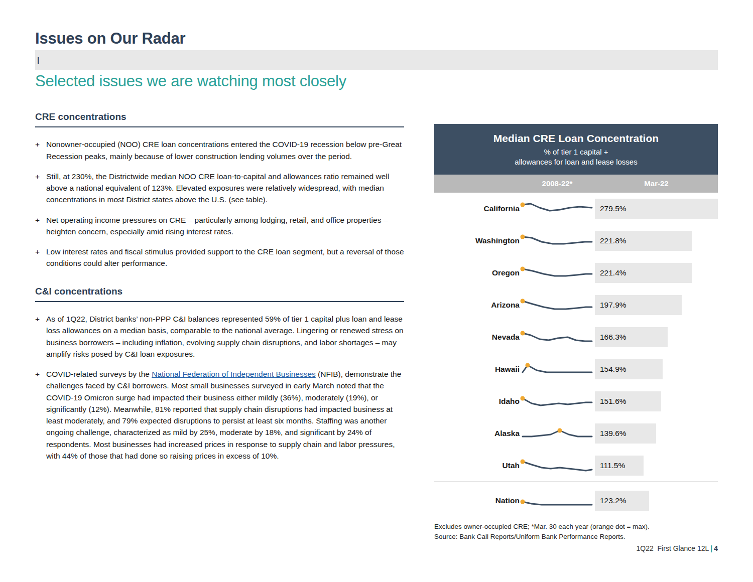Issues on Our Radar|Selected issues we are watching most closely
CRE concentrations
Nonowner-occupied (NOO) CRE loan concentrations entered the COVID-19 recession below pre-Great Recession peaks, mainly because of lower construction lending volumes over the period.
Still, at 230%, the Districtwide median NOO CRE loan-to-capital and allowances ratio remained well above a national equivalent of 123%. Elevated exposures were relatively widespread, with median concentrations in most District states above the U.S. (see table).
Net operating income pressures on CRE – particularly among lodging, retail, and office properties – heighten concern, especially amid rising interest rates.
Low interest rates and fiscal stimulus provided support to the CRE loan segment, but a reversal of those conditions could alter performance.
C&I concentrations
As of 1Q22, District banks’ non-PPP C&I balances represented 59% of tier 1 capital plus loan and lease loss allowances on a median basis, comparable to the national average. Lingering or renewed stress on business borrowers – including inflation, evolving supply chain disruptions, and labor shortages – may amplify risks posed by C&I loan exposures.
COVID-related surveys by the National Federation of Independent Businesses (NFIB), demonstrate the challenges faced by C&I borrowers. Most small businesses surveyed in early March noted that the COVID-19 Omicron surge had impacted their business either mildly (36%), moderately (19%), or significantly (12%). Meanwhile, 81% reported that supply chain disruptions had impacted business at least moderately, and 79% expected disruptions to persist at least six months. Staffing was another ongoing challenge, characterized as mild by 25%, moderate by 18%, and significant by 24% of respondents. Most businesses had increased prices in response to supply chain and labor pressures, with 44% of those that had done so raising prices in excess of 10%.
Median CRE Loan Concentration
% of tier 1 capital +
allowances for loan and lease losses
| | 2008-22* | Mar-22 |
| --- | --- | --- |
| California | | 279.5% |
| Washington | | 221.8% |
| Oregon | | 221.4% |
| Arizona | | 197.9% |
| Nevada | | 166.3% |
| Hawaii | | 154.9% |
| Idaho | | 151.6% |
| Alaska | | 139.6% |
| Utah | | 111.5% |
| Nation | | 123.2% |
Excludes owner-occupied CRE; *Mar. 30 each year (orange dot = max).
Source: Bank Call Reports/Uniform Bank Performance Reports.
1Q22 First Glance 12L|4